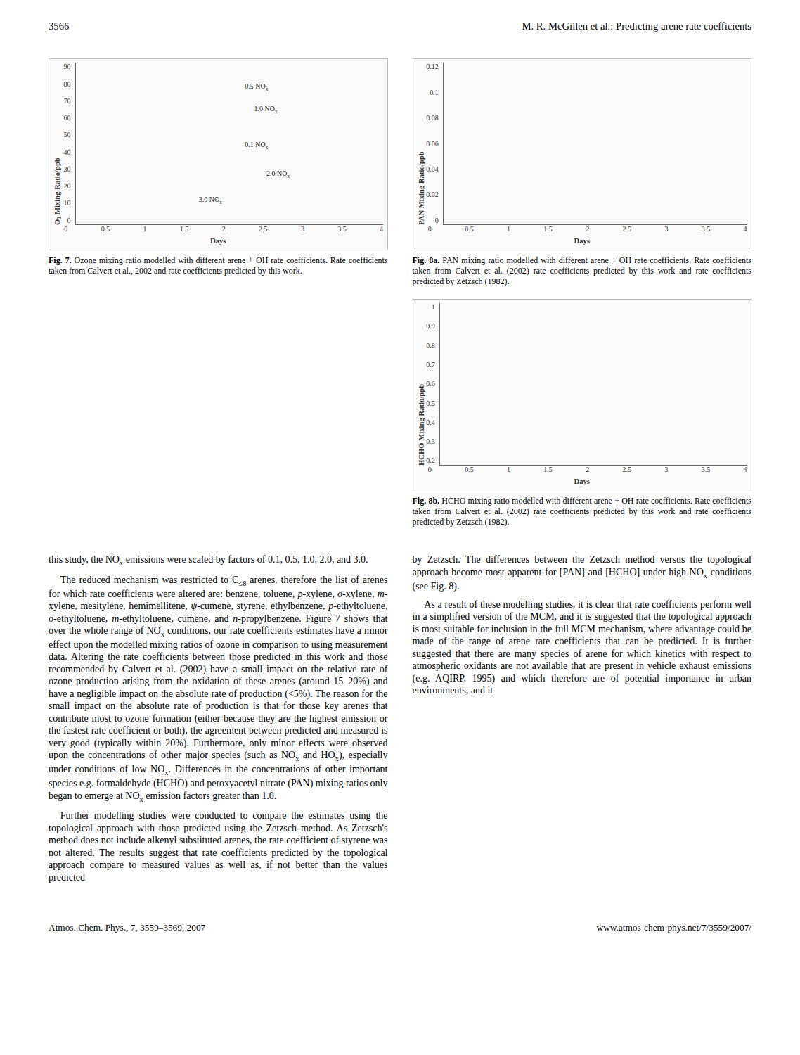3566 M. R. McGillen et al.: Predicting arene rate coefficients
O3 Mixing Ratio/ppb
9080706050403020100
0.5 NOx 1.0 NOx 0.1 NOx 2.0 NOx 3.0 NOx
00.511.522.533.54
Days
Fig. 7. Ozone mixing ratio modelled with different arene + OH rate coefficients. Rate coefficients taken from Calvert et al., 2002 and rate coefficients predicted by this work.
PAN Mixing Ratio/ppb
0.120.10.080.060.040.020
00.511.522.533.54
Days
Fig. 8a. PAN mixing ratio modelled with different arene + OH rate coefficients. Rate coefficients taken from Calvert et al. (2002) rate coefficients predicted by this work and rate coefficients predicted by Zetzsch (1982).
HCHO Mixing Ratio/ppb
10.90.80.70.60.50.40.30.2
00.511.522.533.54
Days
Fig. 8b. HCHO mixing ratio modelled with different arene + OH rate coefficients. Rate coefficients taken from Calvert et al. (2002) rate coefficients predicted by this work and rate coefficients predicted by Zetzsch (1982).
this study, the NOx emissions were scaled by factors of 0.1, 0.5, 1.0, 2.0, and 3.0.
The reduced mechanism was restricted to C≤8 arenes, therefore the list of arenes for which rate coefficients were altered are: benzene, toluene, p-xylene, o-xylene, m-xylene, mesitylene, hemimellitene, ψ-cumene, styrene, ethylbenzene, p-ethyltoluene, o-ethyltoluene, m-ethyltoluene, cumene, and n-propylbenzene. Figure 7 shows that over the whole range of NOx conditions, our rate coefficients estimates have a minor effect upon the modelled mixing ratios of ozone in comparison to using measurement data. Altering the rate coefficients between those predicted in this work and those recommended by Calvert et al. (2002) have a small impact on the relative rate of ozone production arising from the oxidation of these arenes (around 15–20%) and have a negligible impact on the absolute rate of production (<5%). The reason for the small impact on the absolute rate of production is that for those key arenes that contribute most to ozone formation (either because they are the highest emission or the fastest rate coefficient or both), the agreement between predicted and measured is very good (typically within 20%). Furthermore, only minor effects were observed upon the concentrations of other major species (such as NOx and HOx), especially under conditions of low NOx. Differences in the concentrations of other important species e.g. formaldehyde (HCHO) and peroxyacetyl nitrate (PAN) mixing ratios only began to emerge at NOx emission factors greater than 1.0.
Further modelling studies were conducted to compare the estimates using the topological approach with those predicted using the Zetzsch method. As Zetzsch's method does not include alkenyl substituted arenes, the rate coefficient of styrene was not altered. The results suggest that rate coefficients predicted by the topological approach compare to measured values as well as, if not better than the values predicted
by Zetzsch. The differences between the Zetzsch method versus the topological approach become most apparent for [PAN] and [HCHO] under high NOx conditions (see Fig. 8).
As a result of these modelling studies, it is clear that rate coefficients perform well in a simplified version of the MCM, and it is suggested that the topological approach is most suitable for inclusion in the full MCM mechanism, where advantage could be made of the range of arene rate coefficients that can be predicted. It is further suggested that there are many species of arene for which kinetics with respect to atmospheric oxidants are not available that are present in vehicle exhaust emissions (e.g. AQIRP, 1995) and which therefore are of potential importance in urban environments, and it
Atmos. Chem. Phys., 7, 3559–3569, 2007 www.atmos-chem-phys.net/7/3559/2007/